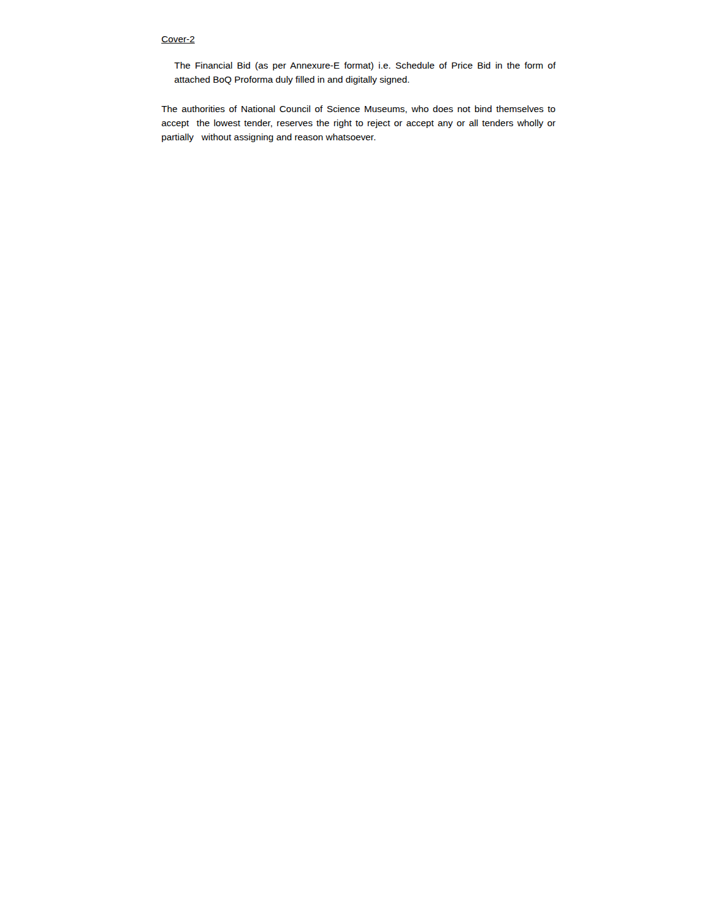Cover-2
The Financial Bid (as per Annexure-E format) i.e. Schedule of Price Bid in the form of attached BoQ Proforma duly filled in and digitally signed.
The authorities of National Council of Science Museums, who does not bind themselves to accept the lowest tender, reserves the right to reject or accept any or all tenders wholly or partially without assigning and reason whatsoever.